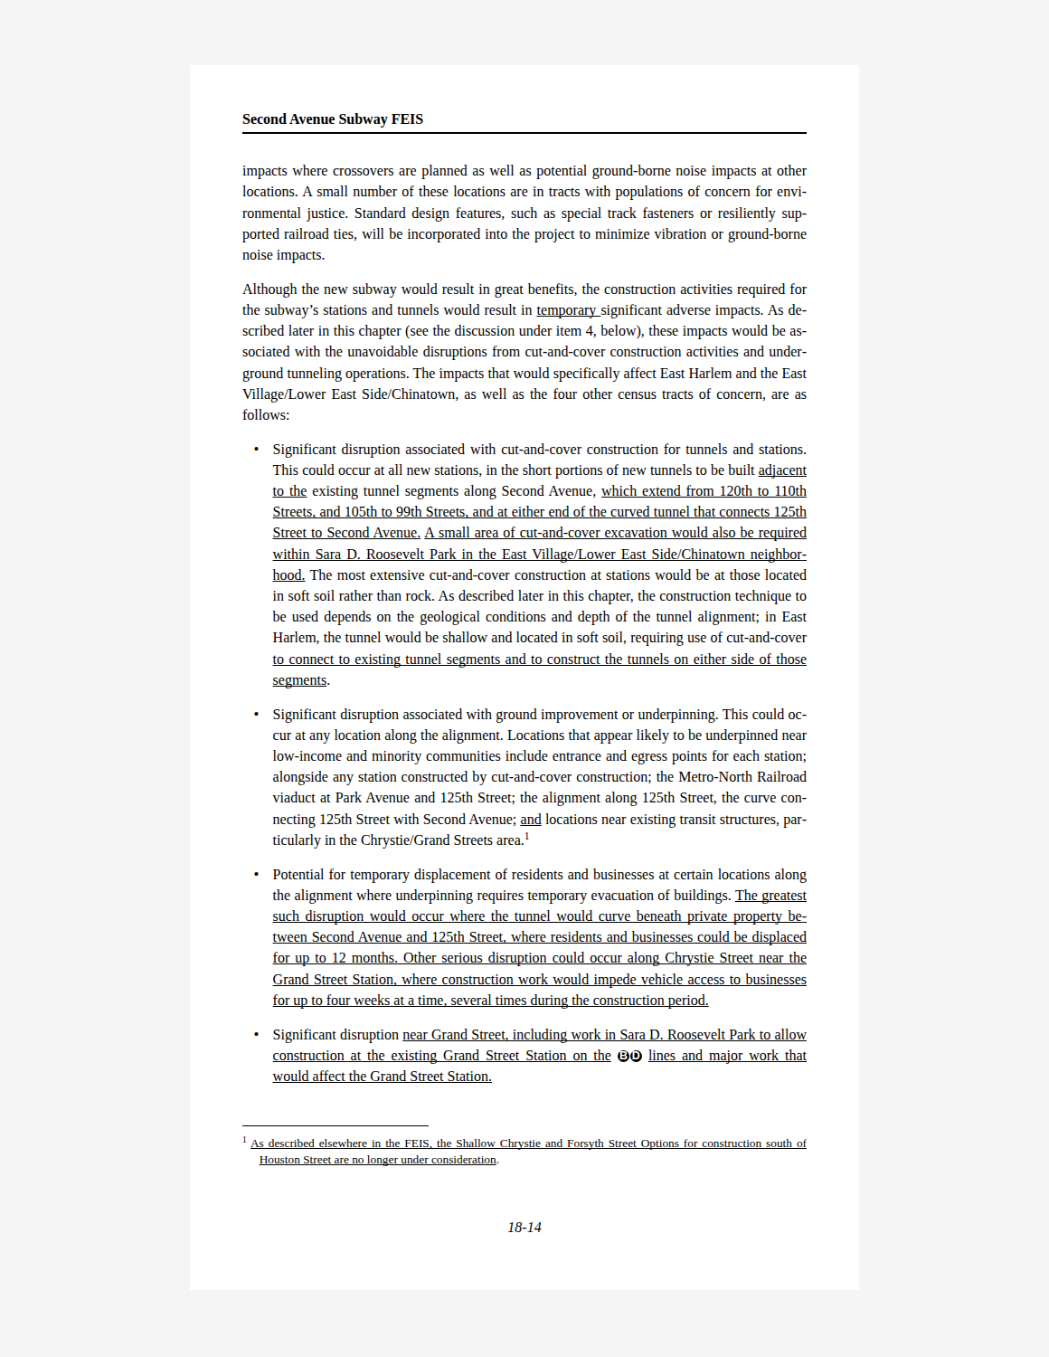Second Avenue Subway FEIS
impacts where crossovers are planned as well as potential ground-borne noise impacts at other locations. A small number of these locations are in tracts with populations of concern for environmental justice. Standard design features, such as special track fasteners or resiliently supported railroad ties, will be incorporated into the project to minimize vibration or ground-borne noise impacts.
Although the new subway would result in great benefits, the construction activities required for the subway’s stations and tunnels would result in temporary significant adverse impacts. As described later in this chapter (see the discussion under item 4, below), these impacts would be associated with the unavoidable disruptions from cut-and-cover construction activities and underground tunneling operations. The impacts that would specifically affect East Harlem and the East Village/Lower East Side/Chinatown, as well as the four other census tracts of concern, are as follows:
Significant disruption associated with cut-and-cover construction for tunnels and stations. This could occur at all new stations, in the short portions of new tunnels to be built adjacent to the existing tunnel segments along Second Avenue, which extend from 120th to 110th Streets, and 105th to 99th Streets, and at either end of the curved tunnel that connects 125th Street to Second Avenue. A small area of cut-and-cover excavation would also be required within Sara D. Roosevelt Park in the East Village/Lower East Side/Chinatown neighborhood. The most extensive cut-and-cover construction at stations would be at those located in soft soil rather than rock. As described later in this chapter, the construction technique to be used depends on the geological conditions and depth of the tunnel alignment; in East Harlem, the tunnel would be shallow and located in soft soil, requiring use of cut-and-cover to connect to existing tunnel segments and to construct the tunnels on either side of those segments.
Significant disruption associated with ground improvement or underpinning. This could occur at any location along the alignment. Locations that appear likely to be underpinned near low-income and minority communities include entrance and egress points for each station; alongside any station constructed by cut-and-cover construction; the Metro-North Railroad viaduct at Park Avenue and 125th Street; the alignment along 125th Street, the curve connecting 125th Street with Second Avenue; and locations near existing transit structures, particularly in the Chrystie/Grand Streets area.1
Potential for temporary displacement of residents and businesses at certain locations along the alignment where underpinning requires temporary evacuation of buildings. The greatest such disruption would occur where the tunnel would curve beneath private property between Second Avenue and 125th Street, where residents and businesses could be displaced for up to 12 months. Other serious disruption could occur along Chrystie Street near the Grand Street Station, where construction work would impede vehicle access to businesses for up to four weeks at a time, several times during the construction period.
Significant disruption near Grand Street, including work in Sara D. Roosevelt Park to allow construction at the existing Grand Street Station on the BD lines and major work that would affect the Grand Street Station.
1 As described elsewhere in the FEIS, the Shallow Chrystie and Forsyth Street Options for construction south of Houston Street are no longer under consideration.
18-14